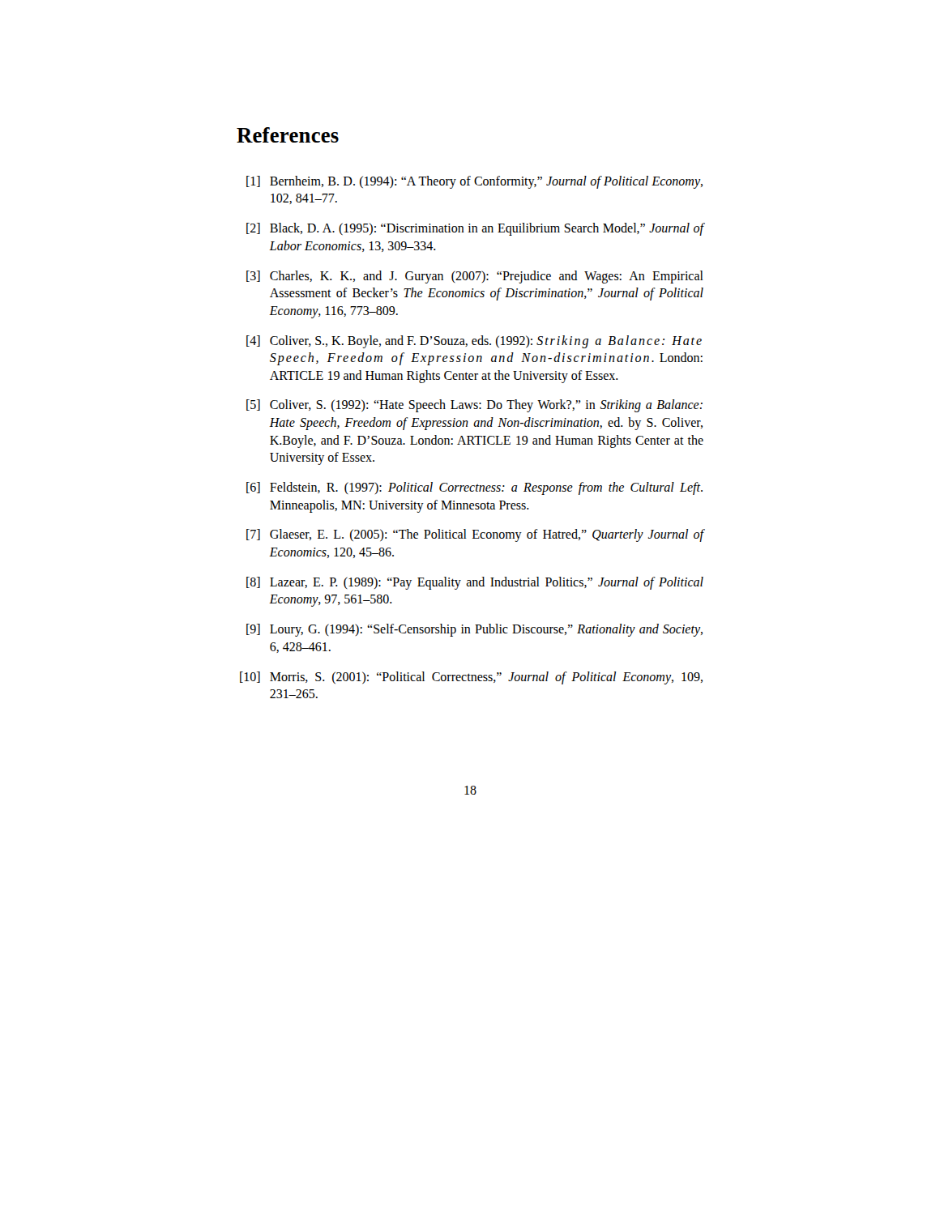References
[1] Bernheim, B. D. (1994): “A Theory of Conformity,” Journal of Political Economy, 102, 841–77.
[2] Black, D. A. (1995): “Discrimination in an Equilibrium Search Model,” Journal of Labor Economics, 13, 309–334.
[3] Charles, K. K., and J. Guryan (2007): “Prejudice and Wages: An Empirical Assessment of Becker’s The Economics of Discrimination,” Journal of Political Economy, 116, 773–809.
[4] Coliver, S., K. Boyle, and F. D’Souza, eds. (1992): Striking a Balance: Hate Speech, Freedom of Expression and Non-discrimination. London: ARTICLE 19 and Human Rights Center at the University of Essex.
[5] Coliver, S. (1992): “Hate Speech Laws: Do They Work?,” in Striking a Balance: Hate Speech, Freedom of Expression and Non-discrimination, ed. by S. Coliver, K.Boyle, and F. D’Souza. London: ARTICLE 19 and Human Rights Center at the University of Essex.
[6] Feldstein, R. (1997): Political Correctness: a Response from the Cultural Left. Minneapolis, MN: University of Minnesota Press.
[7] Glaeser, E. L. (2005): “The Political Economy of Hatred,” Quarterly Journal of Economics, 120, 45–86.
[8] Lazear, E. P. (1989): “Pay Equality and Industrial Politics,” Journal of Political Economy, 97, 561–580.
[9] Loury, G. (1994): “Self-Censorship in Public Discourse,” Rationality and Society, 6, 428–461.
[10] Morris, S. (2001): “Political Correctness,” Journal of Political Economy, 109, 231–265.
18